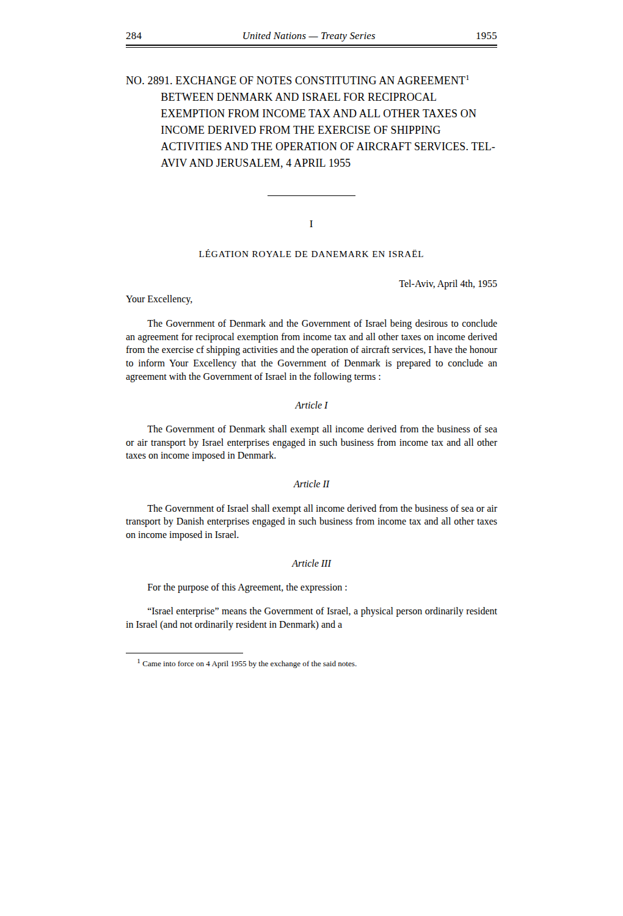284 United Nations — Treaty Series 1955
No. 2891. EXCHANGE OF NOTES CONSTITUTING AN AGREEMENT1 BETWEEN DENMARK AND ISRAEL FOR RECIPROCAL EXEMPTION FROM INCOME TAX AND ALL OTHER TAXES ON INCOME DERIVED FROM THE EXERCISE OF SHIPPING ACTIVITIES AND THE OPERATION OF AIRCRAFT SERVICES. TEL-AVIV AND JERUSALEM, 4 APRIL 1955
I
LÉGATION ROYALE DE DANEMARK EN ISRAËL
Tel-Aviv, April 4th, 1955
Your Excellency,
The Government of Denmark and the Government of Israel being desirous to conclude an agreement for reciprocal exemption from income tax and all other taxes on income derived from the exercise cf shipping activities and the operation of aircraft services, I have the honour to inform Your Excellency that the Government of Denmark is prepared to conclude an agreement with the Government of Israel in the following terms :
Article I
The Government of Denmark shall exempt all income derived from the business of sea or air transport by Israel enterprises engaged in such business from income tax and all other taxes on income imposed in Denmark.
Article II
The Government of Israel shall exempt all income derived from the business of sea or air transport by Danish enterprises engaged in such business from income tax and all other taxes on income imposed in Israel.
Article III
For the purpose of this Agreement, the expression :
“Israel enterprise” means the Government of Israel, a physical person ordinarily resident in Israel (and not ordinarily resident in Denmark) and a
1 Came into force on 4 April 1955 by the exchange of the said notes.